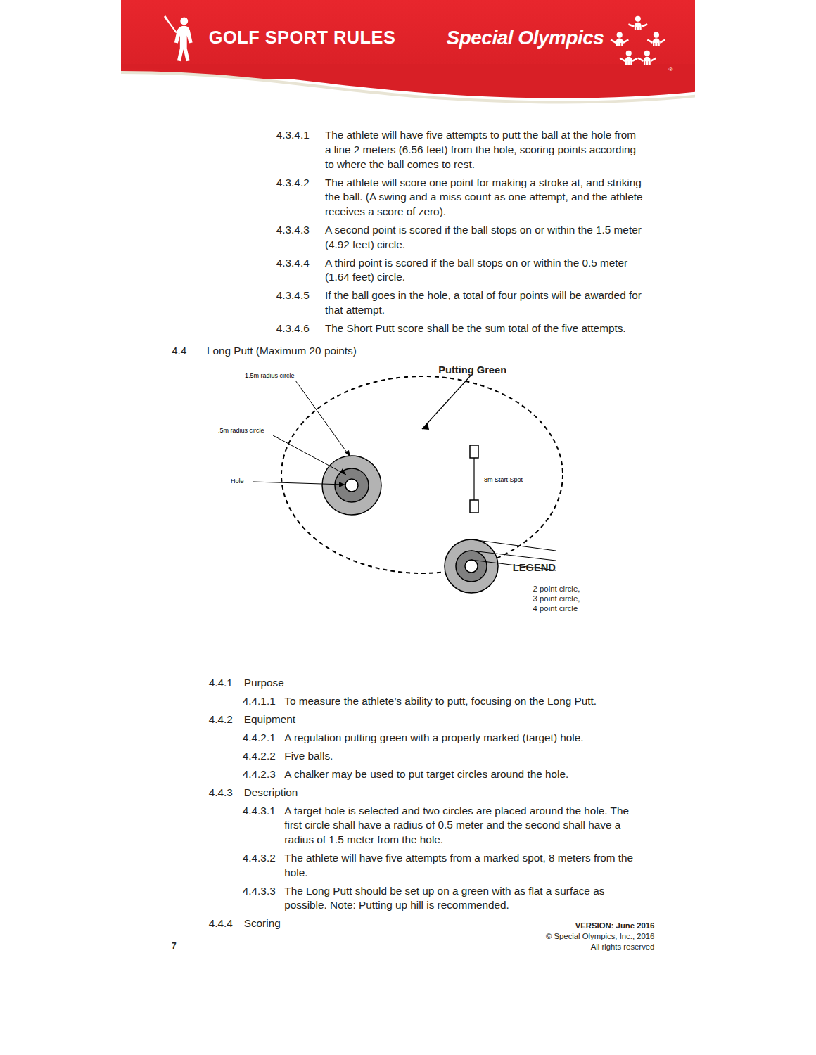GOLF SPORT RULES
Special Olympics
®
4.3.4.1
The athlete will have five attempts to putt the ball at the hole from a line 2 meters (6.56 feet) from the hole, scoring points according to where the ball comes to rest.
4.3.4.2
The athlete will score one point for making a stroke at, and striking the ball. (A swing and a miss count as one attempt, and the athlete receives a score of zero).
4.3.4.3
A second point is scored if the ball stops on or within the 1.5 meter (4.92 feet) circle.
4.3.4.4
A third point is scored if the ball stops on or within the 0.5 meter (1.64 feet) circle.
4.3.4.5
If the ball goes in the hole, a total of four points will be awarded for that attempt.
4.3.4.6
The Short Putt score shall be the sum total of the five attempts.
4.4
Long Putt (Maximum 20 points)
Putting Green
1.5m radius circle .5m radius circle Hole 8m Start Spot
LEGEND
2 point circle,
3 point circle,
4 point circle
4.4.1
Purpose
4.4.1.1
To measure the athlete’s ability to putt, focusing on the Long Putt.
4.4.2
Equipment
4.4.2.1
A regulation putting green with a properly marked (target) hole.
4.4.2.2
Five balls.
4.4.2.3
A chalker may be used to put target circles around the hole.
4.4.3
Description
4.4.3.1
A target hole is selected and two circles are placed around the hole. The first circle shall have a radius of 0.5 meter and the second shall have a radius of 1.5 meter from the hole.
4.4.3.2
The athlete will have five attempts from a marked spot, 8 meters from the hole.
4.4.3.3
The Long Putt should be set up on a green with as flat a surface as possible. Note: Putting up hill is recommended.
4.4.4
Scoring
7
VERSION: June 2016
© Special Olympics, Inc., 2016
All rights reserved